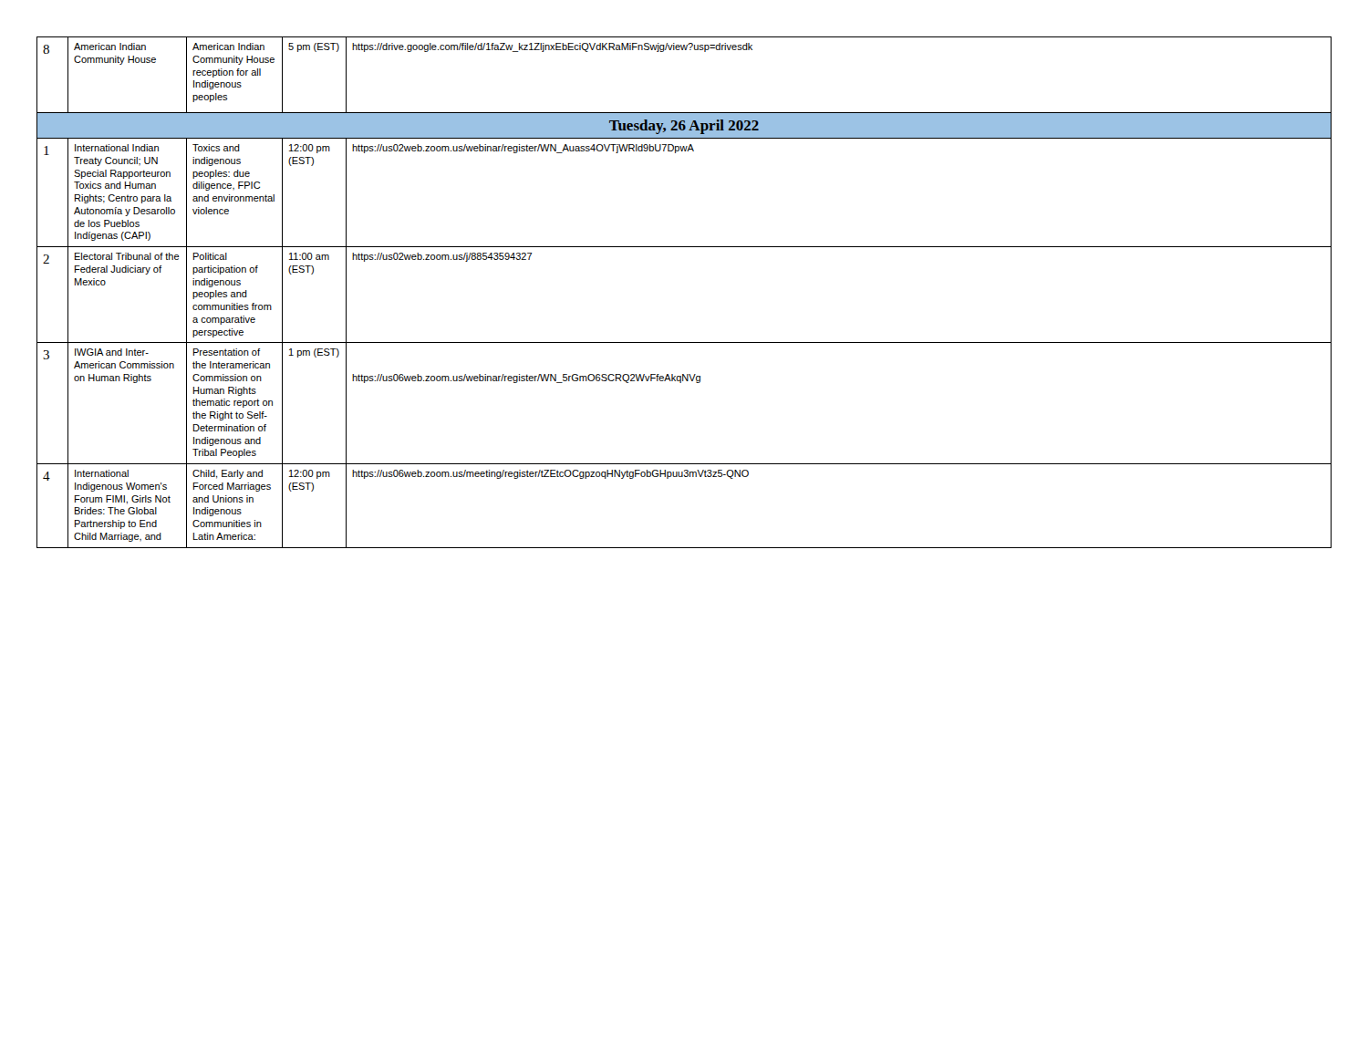| 8 | American Indian Community House | American Indian Community House reception for all Indigenous peoples | 5 pm (EST) | https://drive.google.com/file/d/1faZw_kz1ZljnxEbEciQVdKRaMiFnSwjg/view?usp=drivesdk |
| Tuesday, 26 April 2022 |
| 1 | International Indian Treaty Council; UN Special Rapporteuron Toxics and Human Rights; Centro para la Autonomía y Desarollo de los Pueblos Indígenas (CAPI) | Toxics and indigenous peoples: due diligence, FPIC and environmental violence | 12:00 pm (EST) | https://us02web.zoom.us/webinar/register/WN_Auass4OVTjWRld9bU7DpwA |
| 2 | Electoral Tribunal of the Federal Judiciary of Mexico | Political participation of indigenous peoples and communities from a comparative perspective | 11:00 am (EST) | https://us02web.zoom.us/j/88543594327 |
| 3 | IWGIA and Inter-American Commission on Human Rights | Presentation of the Interamerican Commission on Human Rights thematic report on the Right to Self-Determination of Indigenous and Tribal Peoples | 1 pm (EST) | https://us06web.zoom.us/webinar/register/WN_5rGmO6SCRQ2WvFfeAkqNVg |
| 4 | International Indigenous Women's Forum FIMI, Girls Not Brides: The Global Partnership to End Child Marriage, and | Child, Early and Forced Marriages and Unions in Indigenous Communities in Latin America: | 12:00 pm (EST) | https://us06web.zoom.us/meeting/register/tZEtcOCgpzoqHNytgFobGHpuu3mVt3z5-QNO |